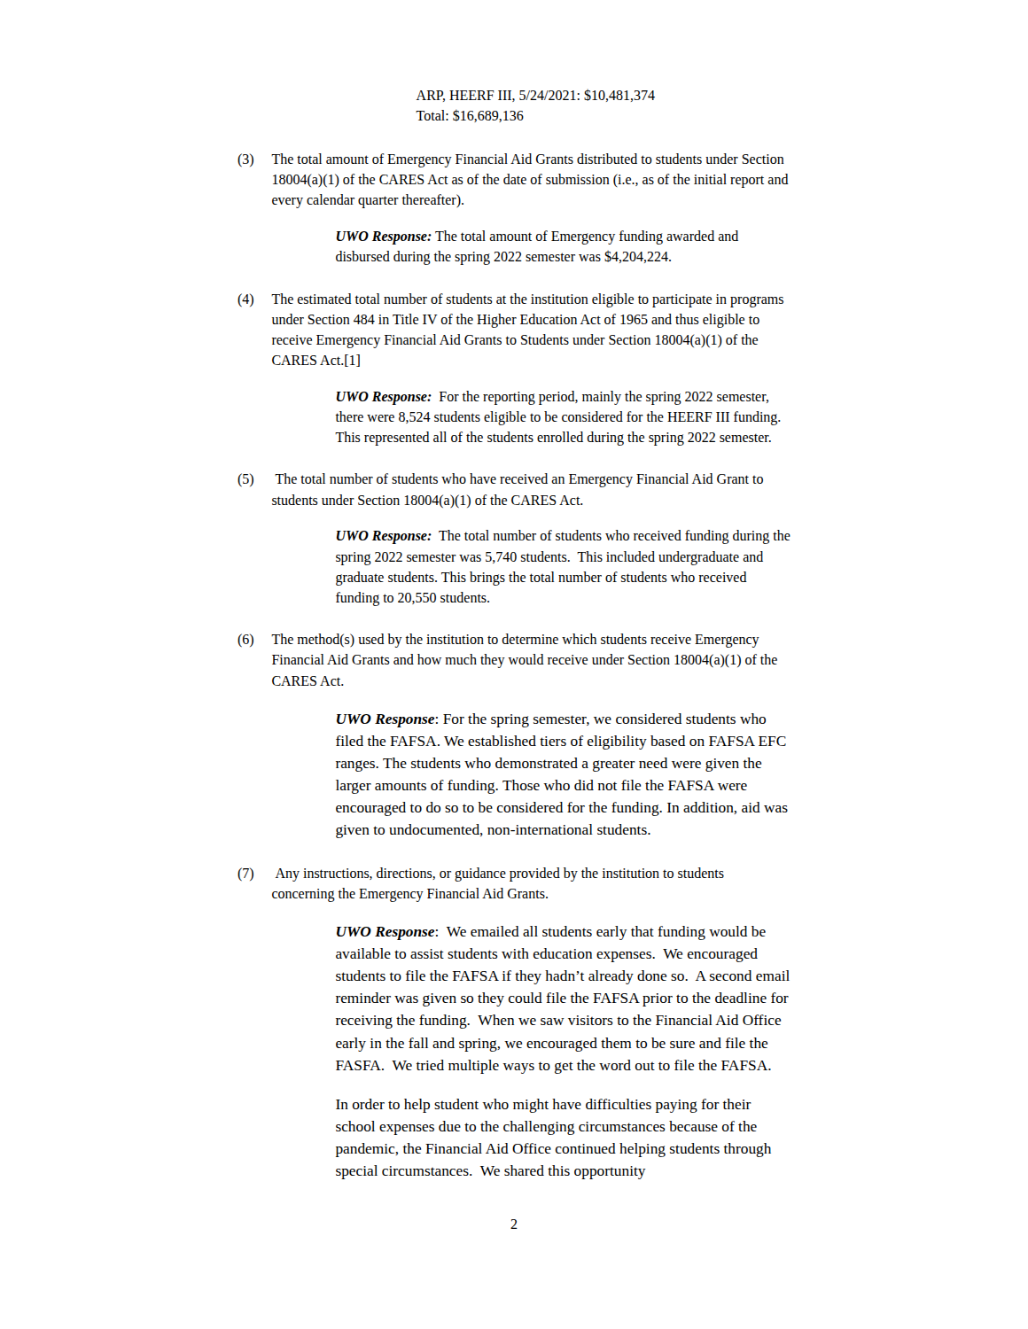ARP, HEERF III, 5/24/2021: $10,481,374
Total: $16,689,136
(3)
The total amount of Emergency Financial Aid Grants distributed to students under Section 18004(a)(1) of the CARES Act as of the date of submission (i.e., as of the initial report and every calendar quarter thereafter).
UWO Response: The total amount of Emergency funding awarded and disbursed during the spring 2022 semester was $4,204,224.
(4)
The estimated total number of students at the institution eligible to participate in programs under Section 484 in Title IV of the Higher Education Act of 1965 and thus eligible to receive Emergency Financial Aid Grants to Students under Section 18004(a)(1) of the CARES Act.[1]
UWO Response: For the reporting period, mainly the spring 2022 semester, there were 8,524 students eligible to be considered for the HEERF III funding. This represented all of the students enrolled during the spring 2022 semester.
(5)
The total number of students who have received an Emergency Financial Aid Grant to students under Section 18004(a)(1) of the CARES Act.
UWO Response: The total number of students who received funding during the spring 2022 semester was 5,740 students. This included undergraduate and graduate students. This brings the total number of students who received funding to 20,550 students.
(6)
The method(s) used by the institution to determine which students receive Emergency Financial Aid Grants and how much they would receive under Section 18004(a)(1) of the CARES Act.
UWO Response: For the spring semester, we considered students who filed the FAFSA. We established tiers of eligibility based on FAFSA EFC ranges. The students who demonstrated a greater need were given the larger amounts of funding. Those who did not file the FAFSA were encouraged to do so to be considered for the funding. In addition, aid was given to undocumented, non-international students.
(7)
Any instructions, directions, or guidance provided by the institution to students concerning the Emergency Financial Aid Grants.
UWO Response: We emailed all students early that funding would be available to assist students with education expenses. We encouraged students to file the FAFSA if they hadn’t already done so. A second email reminder was given so they could file the FAFSA prior to the deadline for receiving the funding. When we saw visitors to the Financial Aid Office early in the fall and spring, we encouraged them to be sure and file the FASFA. We tried multiple ways to get the word out to file the FAFSA.
In order to help student who might have difficulties paying for their school expenses due to the challenging circumstances because of the pandemic, the Financial Aid Office continued helping students through special circumstances. We shared this opportunity
2